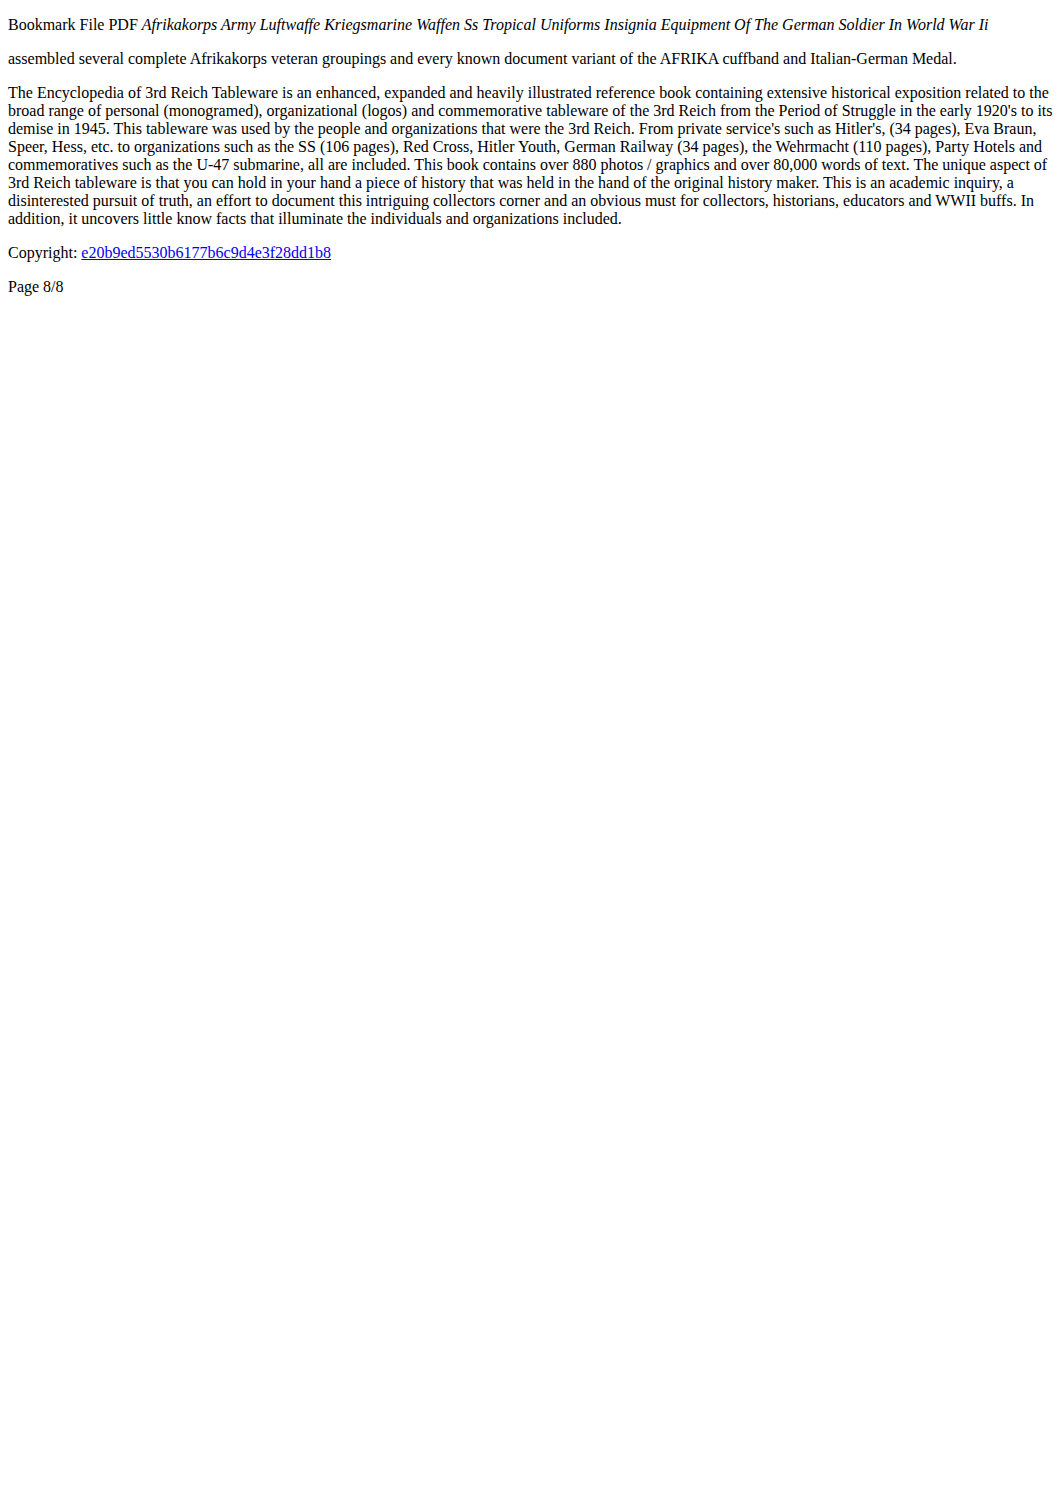Bookmark File PDF Afrikakorps Army Luftwaffe Kriegsmarine Waffen Ss Tropical Uniforms Insignia Equipment Of The German Soldier In World War Ii
assembled several complete Afrikakorps veteran groupings and every known document variant of the AFRIKA cuffband and Italian-German Medal.
The Encyclopedia of 3rd Reich Tableware is an enhanced, expanded and heavily illustrated reference book containing extensive historical exposition related to the broad range of personal (monogramed), organizational (logos) and commemorative tableware of the 3rd Reich from the Period of Struggle in the early 1920's to its demise in 1945. This tableware was used by the people and organizations that were the 3rd Reich. From private service's such as Hitler's, (34 pages), Eva Braun, Speer, Hess, etc. to organizations such as the SS (106 pages), Red Cross, Hitler Youth, German Railway (34 pages), the Wehrmacht (110 pages), Party Hotels and commemoratives such as the U-47 submarine, all are included. This book contains over 880 photos / graphics and over 80,000 words of text. The unique aspect of 3rd Reich tableware is that you can hold in your hand a piece of history that was held in the hand of the original history maker. This is an academic inquiry, a disinterested pursuit of truth, an effort to document this intriguing collectors corner and an obvious must for collectors, historians, educators and WWII buffs. In addition, it uncovers little know facts that illuminate the individuals and organizations included.
Copyright: e20b9ed5530b6177b6c9d4e3f28dd1b8
Page 8/8